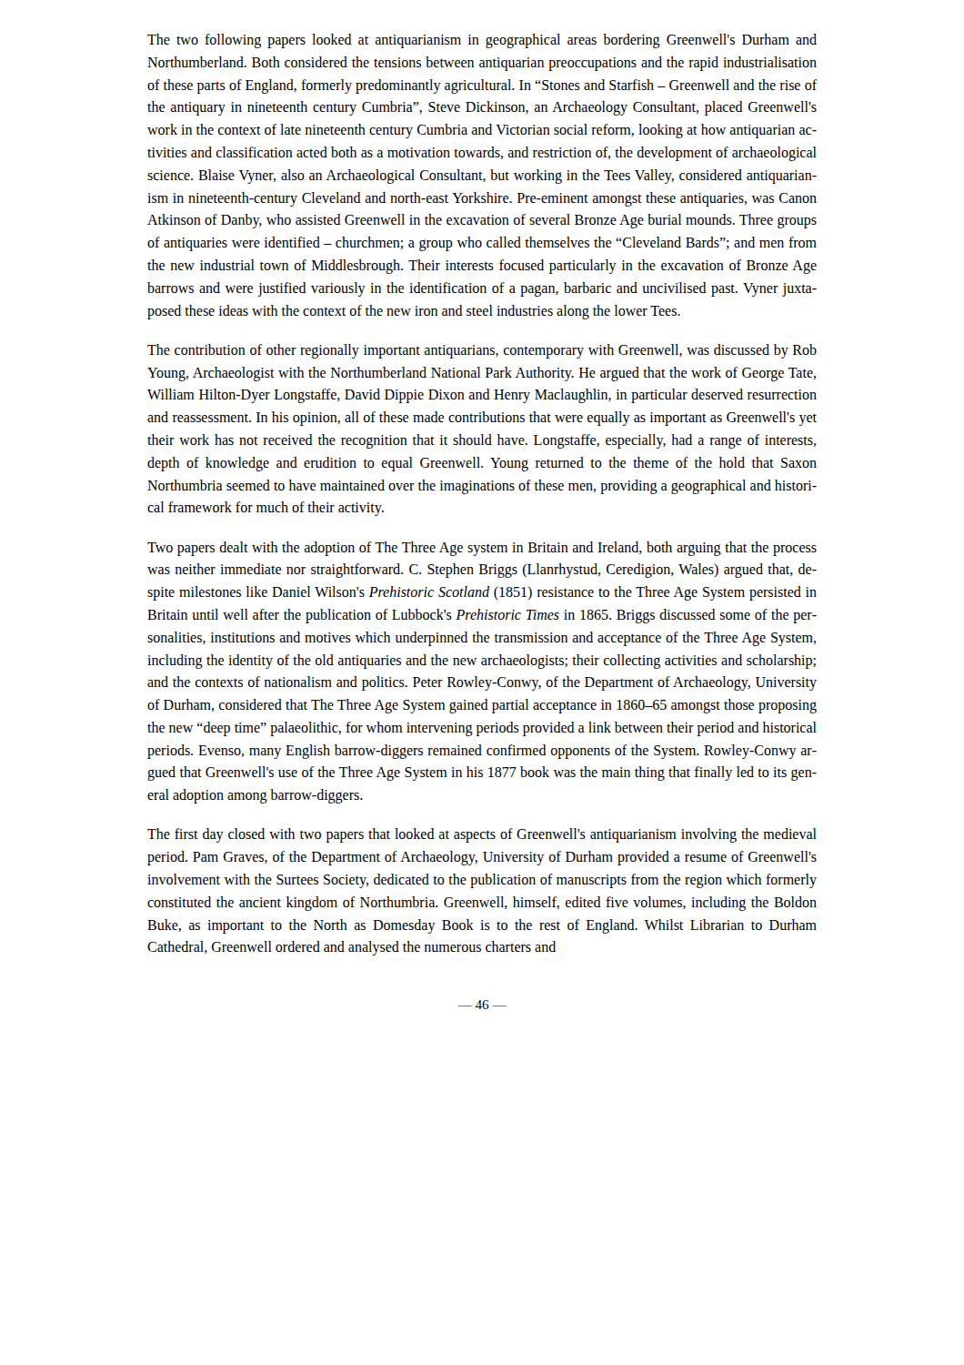The two following papers looked at antiquarianism in geographical areas bordering Greenwell's Durham and Northumberland. Both considered the tensions between antiquarian preoccupations and the rapid industrialisation of these parts of England, formerly predominantly agricultural. In “Stones and Starfish – Greenwell and the rise of the antiquary in nineteenth century Cumbria”, Steve Dickinson, an Archaeology Consultant, placed Greenwell's work in the context of late nineteenth century Cumbria and Victorian social reform, looking at how antiquarian activities and classification acted both as a motivation towards, and restriction of, the development of archaeological science. Blaise Vyner, also an Archaeological Consultant, but working in the Tees Valley, considered antiquarianism in nineteenth-century Cleveland and north-east Yorkshire. Pre-eminent amongst these antiquaries, was Canon Atkinson of Danby, who assisted Greenwell in the excavation of several Bronze Age burial mounds. Three groups of antiquaries were identified – churchmen; a group who called themselves the “Cleveland Bards”; and men from the new industrial town of Middlesbrough. Their interests focused particularly in the excavation of Bronze Age barrows and were justified variously in the identification of a pagan, barbaric and uncivilised past. Vyner juxtaposed these ideas with the context of the new iron and steel industries along the lower Tees.
The contribution of other regionally important antiquarians, contemporary with Greenwell, was discussed by Rob Young, Archaeologist with the Northumberland National Park Authority. He argued that the work of George Tate, William Hilton-Dyer Longstaffe, David Dippie Dixon and Henry Maclaughlin, in particular deserved resurrection and reassessment. In his opinion, all of these made contributions that were equally as important as Greenwell's yet their work has not received the recognition that it should have. Longstaffe, especially, had a range of interests, depth of knowledge and erudition to equal Greenwell. Young returned to the theme of the hold that Saxon Northumbria seemed to have maintained over the imaginations of these men, providing a geographical and historical framework for much of their activity.
Two papers dealt with the adoption of The Three Age system in Britain and Ireland, both arguing that the process was neither immediate nor straightforward. C. Stephen Briggs (Llanrhystud, Ceredigion, Wales) argued that, despite milestones like Daniel Wilson's Prehistoric Scotland (1851) resistance to the Three Age System persisted in Britain until well after the publication of Lubbock's Prehistoric Times in 1865. Briggs discussed some of the personalities, institutions and motives which underpinned the transmission and acceptance of the Three Age System, including the identity of the old antiquaries and the new archaeologists; their collecting activities and scholarship; and the contexts of nationalism and politics. Peter Rowley-Conwy, of the Department of Archaeology, University of Durham, considered that The Three Age System gained partial acceptance in 1860–65 amongst those proposing the new “deep time” palaeolithic, for whom intervening periods provided a link between their period and historical periods. Evenso, many English barrow-diggers remained confirmed opponents of the System. Rowley-Conwy argued that Greenwell's use of the Three Age System in his 1877 book was the main thing that finally led to its general adoption among barrow-diggers.
The first day closed with two papers that looked at aspects of Greenwell's antiquarianism involving the medieval period. Pam Graves, of the Department of Archaeology, University of Durham provided a resume of Greenwell's involvement with the Surtees Society, dedicated to the publication of manuscripts from the region which formerly constituted the ancient kingdom of Northumbria. Greenwell, himself, edited five volumes, including the Boldon Buke, as important to the North as Domesday Book is to the rest of England. Whilst Librarian to Durham Cathedral, Greenwell ordered and analysed the numerous charters and
— 46 —